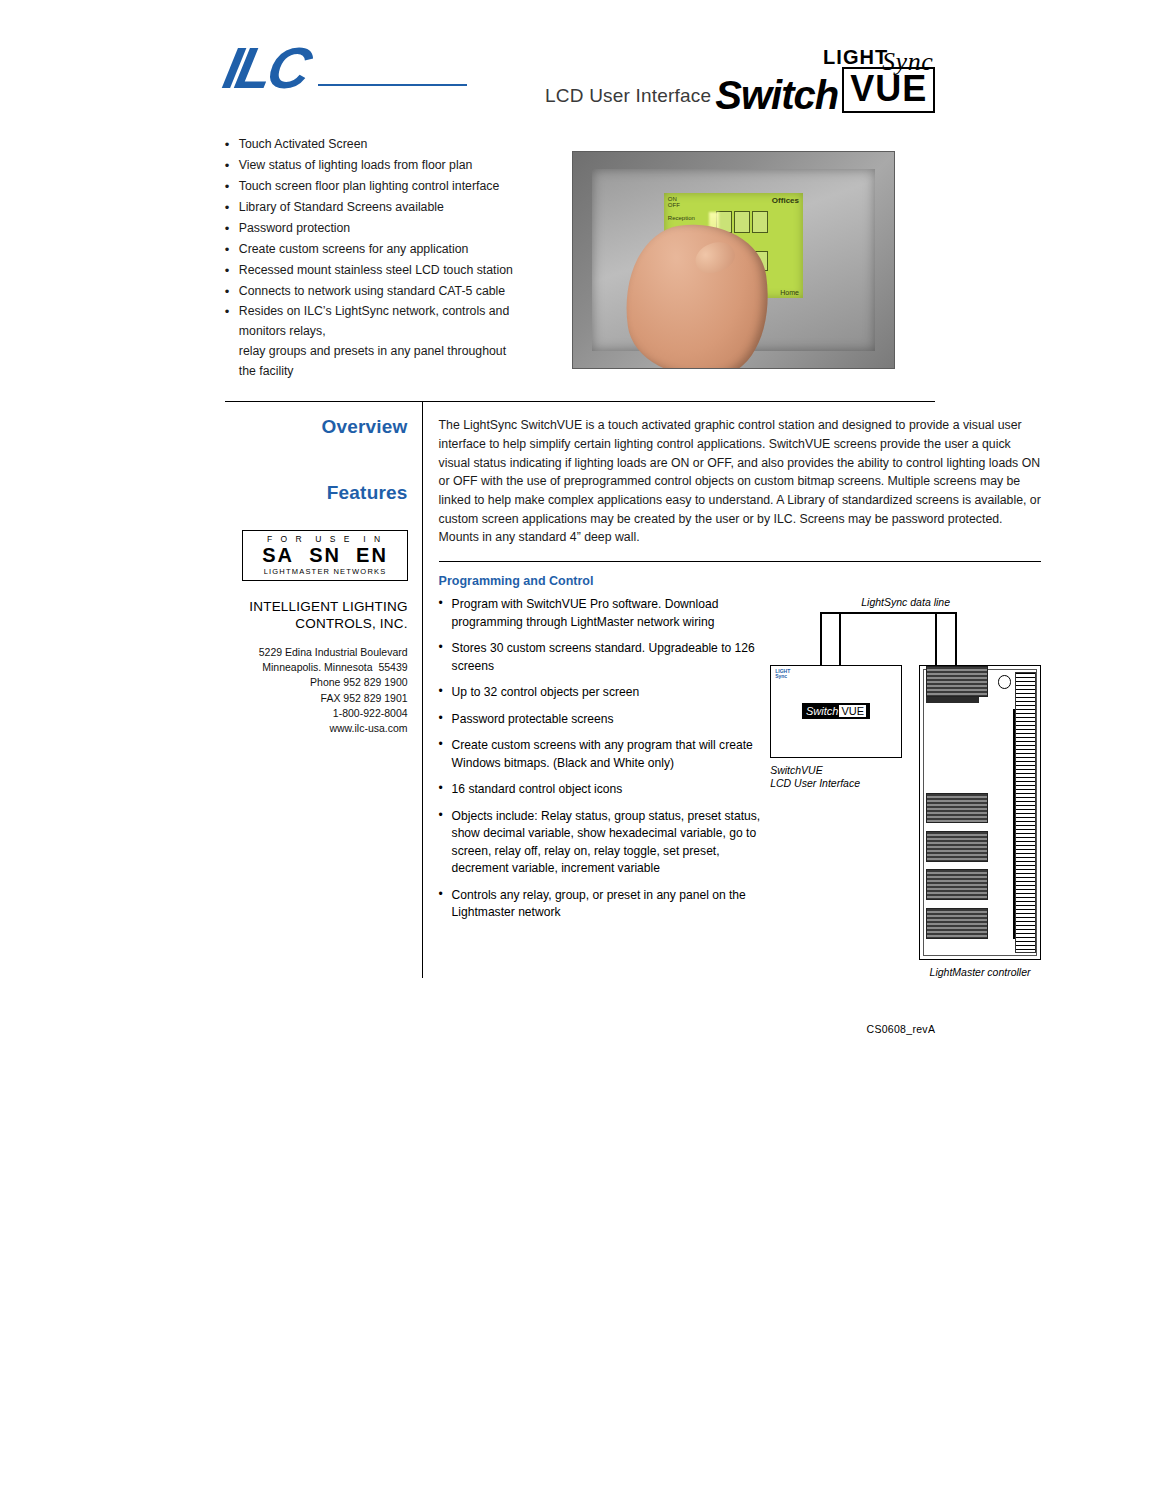ILC
LIGHT Sync
LCD User Interface Switch VUE
Touch Activated Screen
View status of lighting loads from floor plan
Touch screen floor plan lighting control interface
Library of Standard Screens available
Password protection
Create custom screens for any application
Recessed mount stainless steel LCD touch station
Connects to network using standard CAT-5 cable
Resides on ILC’s LightSync network, controls and monitors relays, relay groups and presets in any panel throughout the facility
ON
OFF
Offices
Reception
Administration
Home
Overview
Features
F O R U S E I N
SA SN EN
LIGHTMASTER NETWORKS
INTELLIGENT LIGHTING
CONTROLS, INC.
5229 Edina Industrial Boulevard
Minneapolis. Minnesota 55439
Phone 952 829 1900
FAX 952 829 1901
1-800-922-8004
www.ilc-usa.com
The LightSync SwitchVUE is a touch activated graphic control station and designed to provide a visual user interface to help simplify certain lighting control applications. SwitchVUE screens provide the user a quick visual status indicating if lighting loads are ON or OFF, and also provides the ability to control lighting loads ON or OFF with the use of preprogrammed control objects on custom bitmap screens. Multiple screens may be linked to help make complex applications easy to understand. A Library of standardized screens is available, or custom screen applications may be created by the user or by ILC. Screens may be password protected. Mounts in any standard 4” deep wall.
Programming and Control
Program with SwitchVUE Pro software. Download programming through LightMaster network wiring
Stores 30 custom screens standard. Upgradeable to 126 screens
Up to 32 control objects per screen
Password protectable screens
Create custom screens with any program that will create Windows bitmaps. (Black and White only)
16 standard control object icons
Objects include: Relay status, group status, preset status, show decimal variable, show hexadecimal variable, go to screen, relay off, relay on, relay toggle, set preset, decrement variable, increment variable
Controls any relay, group, or preset in any panel on the Lightmaster network
LightSync data line
LIGHT
Sync
SwitchVUE
SwitchVUE
LCD User Interface
LightMaster controller
CS0608_revA